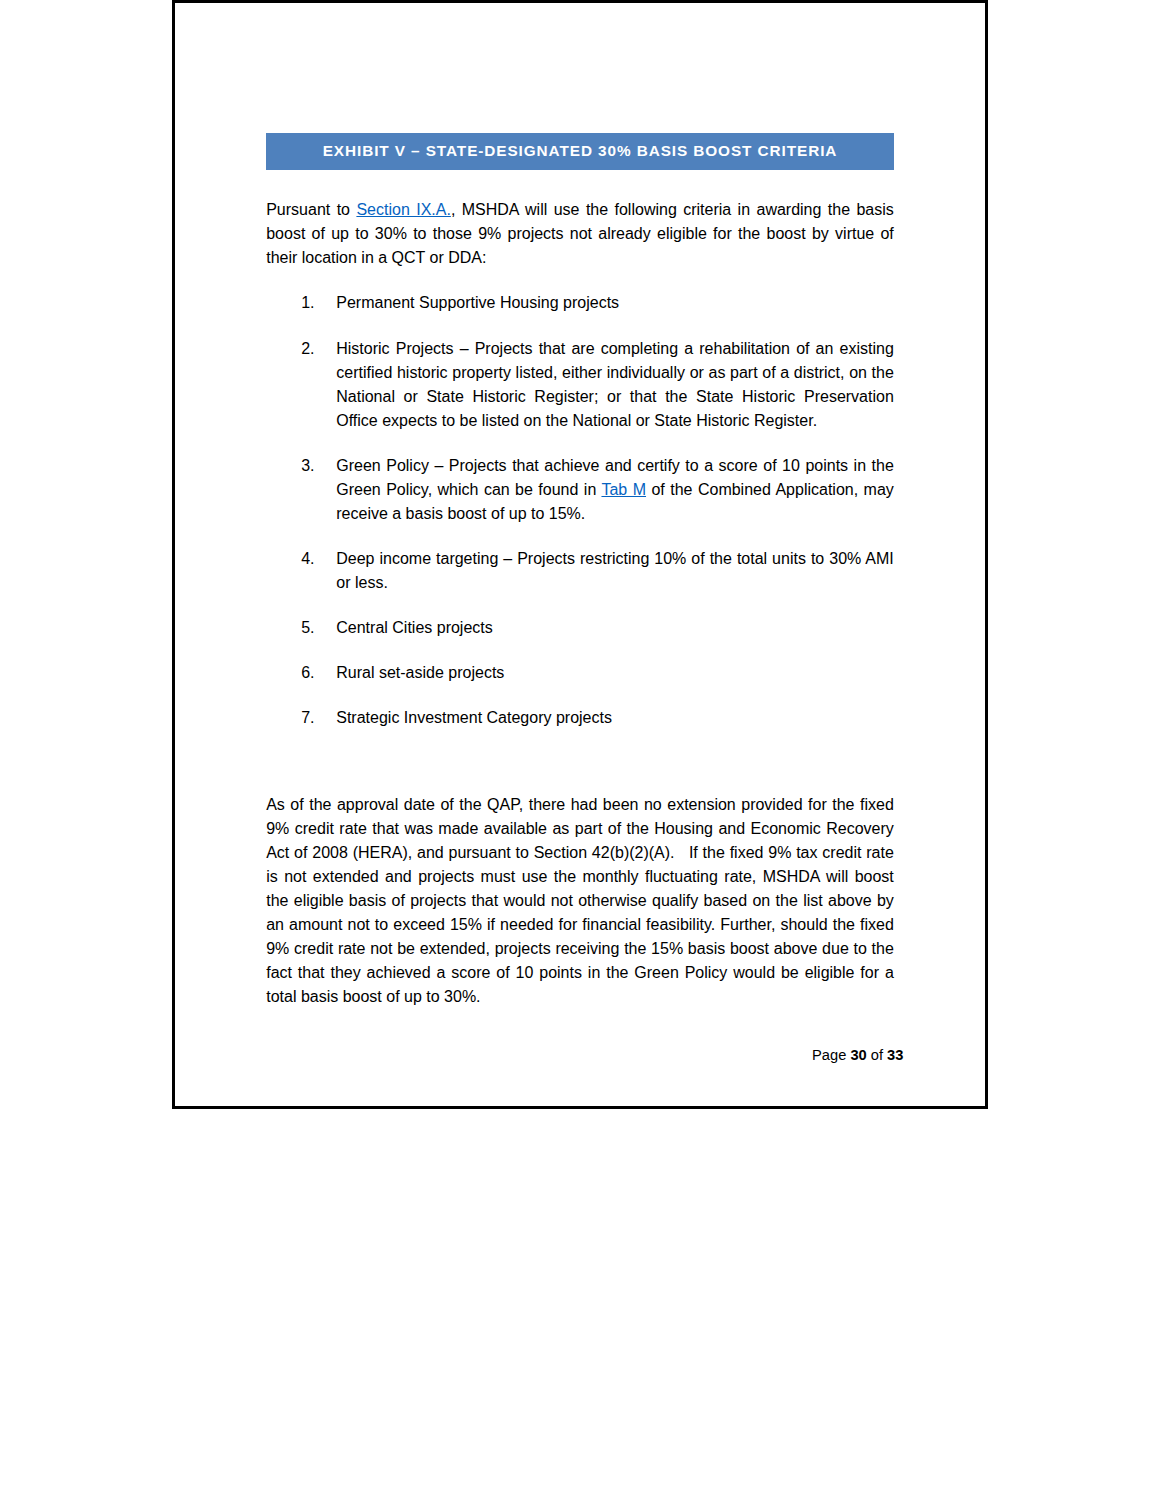EXHIBIT V – STATE-DESIGNATED 30% BASIS BOOST CRITERIA
Pursuant to Section IX.A., MSHDA will use the following criteria in awarding the basis boost of up to 30% to those 9% projects not already eligible for the boost by virtue of their location in a QCT or DDA:
Permanent Supportive Housing projects
Historic Projects – Projects that are completing a rehabilitation of an existing certified historic property listed, either individually or as part of a district, on the National or State Historic Register; or that the State Historic Preservation Office expects to be listed on the National or State Historic Register.
Green Policy – Projects that achieve and certify to a score of 10 points in the Green Policy, which can be found in Tab M of the Combined Application, may receive a basis boost of up to 15%.
Deep income targeting – Projects restricting 10% of the total units to 30% AMI or less.
Central Cities projects
Rural set-aside projects
Strategic Investment Category projects
As of the approval date of the QAP, there had been no extension provided for the fixed 9% credit rate that was made available as part of the Housing and Economic Recovery Act of 2008 (HERA), and pursuant to Section 42(b)(2)(A). If the fixed 9% tax credit rate is not extended and projects must use the monthly fluctuating rate, MSHDA will boost the eligible basis of projects that would not otherwise qualify based on the list above by an amount not to exceed 15% if needed for financial feasibility. Further, should the fixed 9% credit rate not be extended, projects receiving the 15% basis boost above due to the fact that they achieved a score of 10 points in the Green Policy would be eligible for a total basis boost of up to 30%.
Page 30 of 33